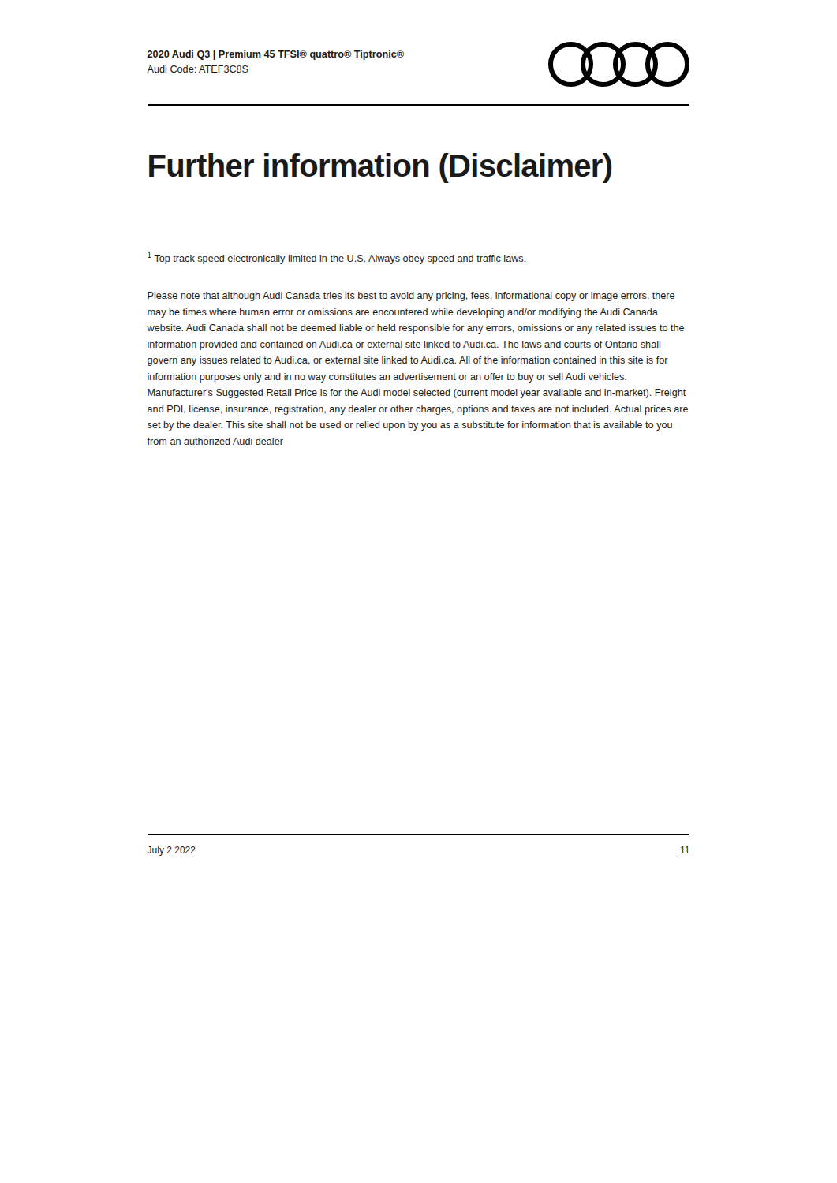2020 Audi Q3 | Premium 45 TFSI® quattro® Tiptronic®
Audi Code: ATEF3C8S
Further information (Disclaimer)
1 Top track speed electronically limited in the U.S. Always obey speed and traffic laws.
Please note that although Audi Canada tries its best to avoid any pricing, fees, informational copy or image errors, there may be times where human error or omissions are encountered while developing and/or modifying the Audi Canada website. Audi Canada shall not be deemed liable or held responsible for any errors, omissions or any related issues to the information provided and contained on Audi.ca or external site linked to Audi.ca. The laws and courts of Ontario shall govern any issues related to Audi.ca, or external site linked to Audi.ca. All of the information contained in this site is for information purposes only and in no way constitutes an advertisement or an offer to buy or sell Audi vehicles. Manufacturer's Suggested Retail Price is for the Audi model selected (current model year available and in-market). Freight and PDI, license, insurance, registration, any dealer or other charges, options and taxes are not included. Actual prices are set by the dealer. This site shall not be used or relied upon by you as a substitute for information that is available to you from an authorized Audi dealer
July 2 2022 11